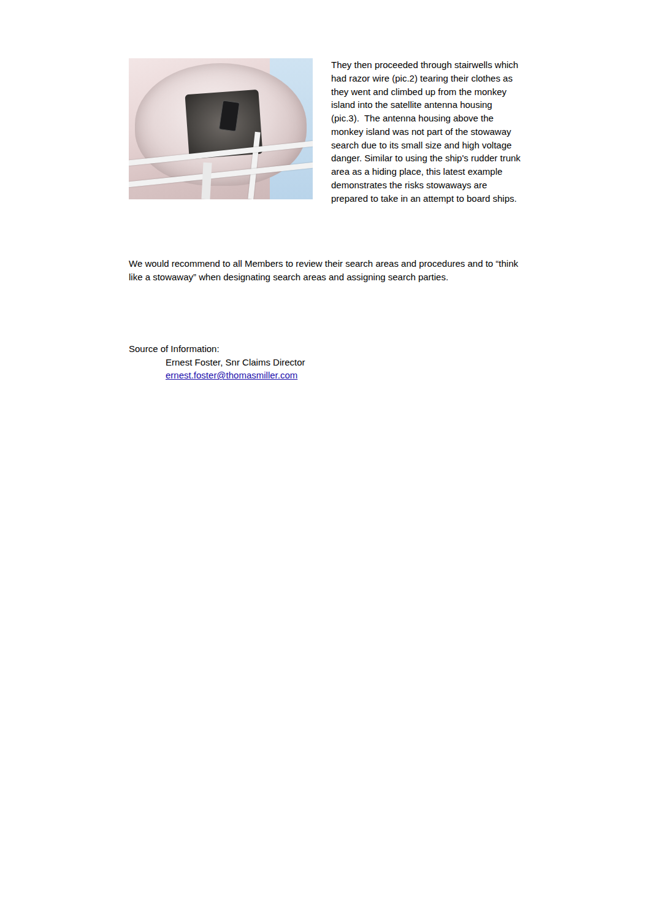They then proceeded through stairwells which had razor wire (pic.2) tearing their clothes as they went and climbed up from the monkey island into the satellite antenna housing (pic.3). The antenna housing above the monkey island was not part of the stowaway search due to its small size and high voltage danger. Similar to using the ship's rudder trunk area as a hiding place, this latest example demonstrates the risks stowaways are prepared to take in an attempt to board ships.
We would recommend to all Members to review their search areas and procedures and to “think like a stowaway” when designating search areas and assigning search parties.
Source of Information:
Ernest Foster, Snr Claims Director
ernest.foster@thomasmiller.com